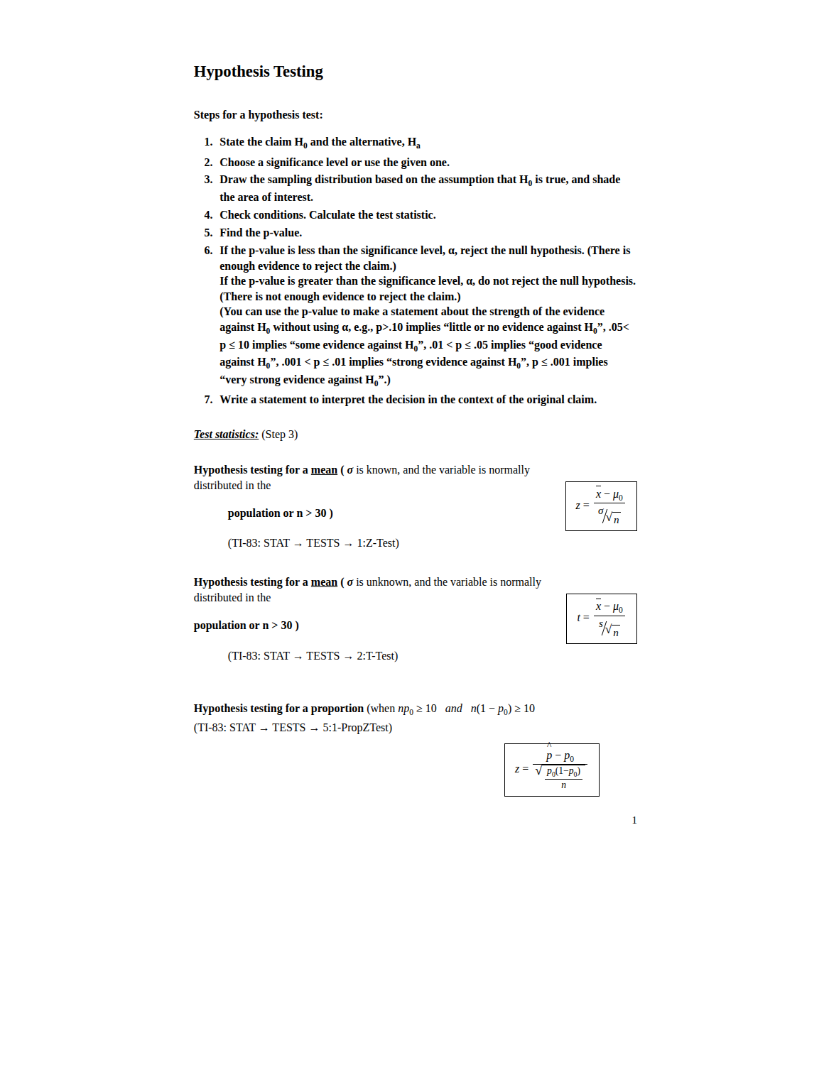Hypothesis Testing
Steps for a hypothesis test:
State the claim H0 and the alternative, Ha
Choose a significance level or use the given one.
Draw the sampling distribution based on the assumption that H0 is true, and shade the area of interest.
Check conditions. Calculate the test statistic.
Find the p-value.
If the p-value is less than the significance level, α, reject the null hypothesis. (There is enough evidence to reject the claim.)
If the p-value is greater than the significance level, α, do not reject the null hypothesis. (There is not enough evidence to reject the claim.)
(You can use the p-value to make a statement about the strength of the evidence against H0 without using α, e.g., p>.10 implies “little or no evidence against H0”, .05< p ≤ 10 implies “some evidence against H0”, .01 < p ≤ .05 implies “good evidence against H0”, .001 < p ≤ .01 implies “strong evidence against H0”, p ≤ .001 implies “very strong evidence against H0”.)
Write a statement to interpret the decision in the context of the original claim.
Test statistics: (Step 3)
Hypothesis testing for a mean ( σ is known, and the variable is normally distributed in the
population or n > 30 )
(TI-83: STAT → TESTS → 1:Z-Test)
z = x − μ 0 σ n
Hypothesis testing for a mean ( σ is unknown, and the variable is normally distributed in the
population or n > 30 )
(TI-83: STAT → TESTS → 2:T-Test)
t = x − μ 0 s n
Hypothesis testing for a proportion (when np 0 ≥ 10 and n(1 − p 0) ≥ 10
(TI-83: STAT → TESTS → 5:1-PropZTest)
z = p − p 0 p 0(1−p 0) n
1